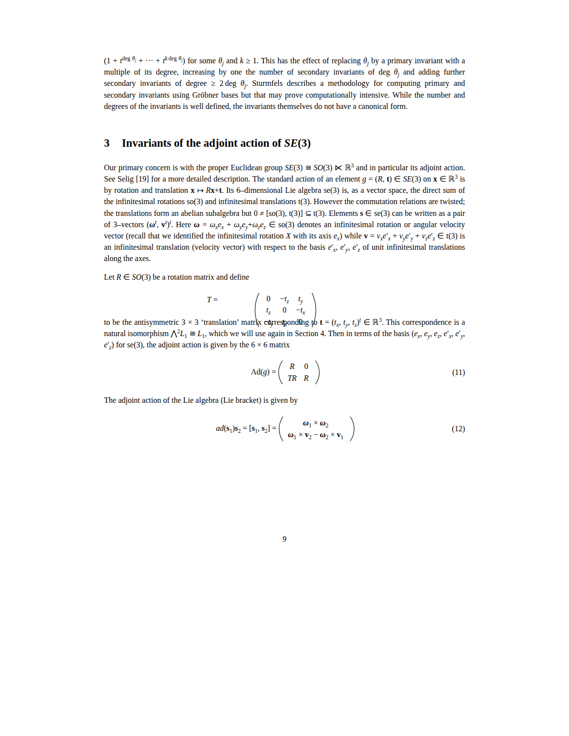(1 + tdeg θj + ··· + tk deg θj) for some θj and k ≥ 1. This has the effect of replacing θj by a primary invariant with a multiple of its degree, increasing by one the number of secondary invariants of deg θj and adding further secondary invariants of degree ≥ 2 deg θj. Sturmfels describes a methodology for computing primary and secondary invariants using Gröbner bases but that may prove computationally intensive. While the number and degrees of the invariants is well defined, the invariants themselves do not have a canonical form.
3 Invariants of the adjoint action of SE(3)
Our primary concern is with the proper Euclidean group SE(3) ≅ SO(3) ⋉ ℝ3 and in particular its adjoint action. See Selig [19] for a more detailed description. The standard action of an element g = (R, t) ∈ SE(3) on x ∈ ℝ3 is by rotation and translation x ↦ Rx+t. Its 6–dimensional Lie algebra se(3) is, as a vector space, the direct sum of the infinitesimal rotations so(3) and infinitesimal translations t(3). However the commutation relations are twisted; the translations form an abelian subalgebra but 0 ≠ [so(3), t(3)] ⊆ t(3). Elements s ∈ se(3) can be written as a pair of 3–vectors (ωt, vt)t. Here ω = ωxex + ωyey+ωzez ∈ so(3) denotes an infinitesimal rotation or angular velocity vector (recall that we identified the infinitesimal rotation X with its axis ex) while v = vxe′x + vye′y + vze′z ∈ t(3) is an infinitesimal translation (velocity vector) with respect to the basis e′x, e′y, e′z of unit infinitesimal translations along the axes.
Let R ∈ SO(3) be a rotation matrix and define
| 0 | − t z | t y |
| t z | 0 | − t x |
| − t y | t x | 0 |
T =
to be the antisymmetric 3 × 3 ‘translation’ matrix corresponding to t = (tx, ty, tz)t ∈ ℝ3. This correspondence is a natural isomorphism ⋀2L1 ≅ L1, which we will use again in Section 4. Then in terms of the basis (ex, ey, ez, e′x, e′y, e′z) for se(3), the adjoint action is given by the 6 × 6 matrix
Ad(g) =
| R | 0 |
| TR | R |
(11)
The adjoint action of the Lie algebra (Lie bracket) is given by
ad(s1)s2 = [s1, s2] =
| ω 1 × ω 2 |
| ω 1 × v 2 − ω 2 × v 1 |
(12)
9